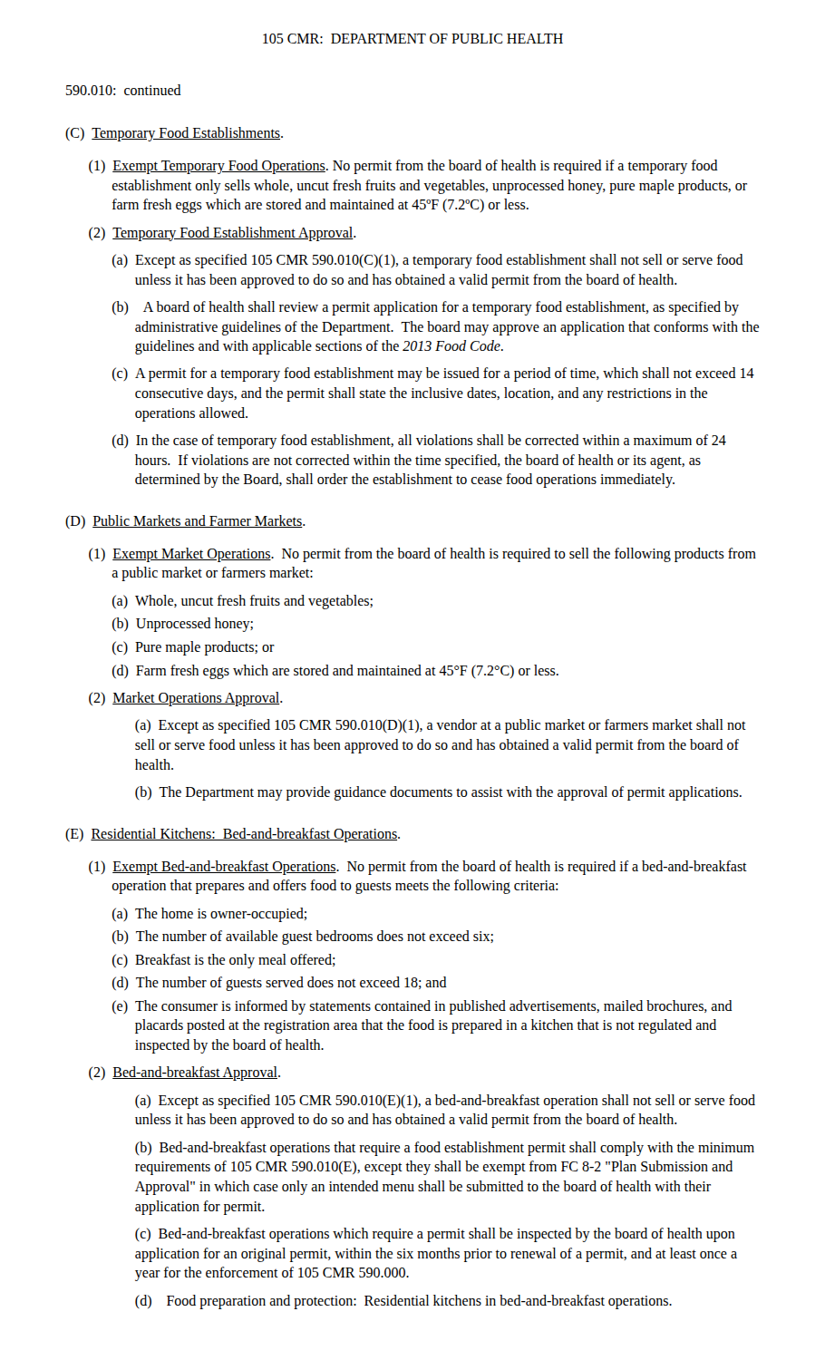105 CMR: DEPARTMENT OF PUBLIC HEALTH
590.010: continued
(C) Temporary Food Establishments.
(1) Exempt Temporary Food Operations. No permit from the board of health is required if a temporary food establishment only sells whole, uncut fresh fruits and vegetables, unprocessed honey, pure maple products, or farm fresh eggs which are stored and maintained at 45ºF (7.2ºC) or less.
(2) Temporary Food Establishment Approval.
(a) Except as specified 105 CMR 590.010(C)(1), a temporary food establishment shall not sell or serve food unless it has been approved to do so and has obtained a valid permit from the board of health.
(b) A board of health shall review a permit application for a temporary food establishment, as specified by administrative guidelines of the Department. The board may approve an application that conforms with the guidelines and with applicable sections of the 2013 Food Code.
(c) A permit for a temporary food establishment may be issued for a period of time, which shall not exceed 14 consecutive days, and the permit shall state the inclusive dates, location, and any restrictions in the operations allowed.
(d) In the case of temporary food establishment, all violations shall be corrected within a maximum of 24 hours. If violations are not corrected within the time specified, the board of health or its agent, as determined by the Board, shall order the establishment to cease food operations immediately.
(D) Public Markets and Farmer Markets.
(1) Exempt Market Operations. No permit from the board of health is required to sell the following products from a public market or farmers market:
(a) Whole, uncut fresh fruits and vegetables;
(b) Unprocessed honey;
(c) Pure maple products; or
(d) Farm fresh eggs which are stored and maintained at 45°F (7.2°C) or less.
(2) Market Operations Approval.
(a) Except as specified 105 CMR 590.010(D)(1), a vendor at a public market or farmers market shall not sell or serve food unless it has been approved to do so and has obtained a valid permit from the board of health.
(b) The Department may provide guidance documents to assist with the approval of permit applications.
(E) Residential Kitchens: Bed-and-breakfast Operations.
(1) Exempt Bed-and-breakfast Operations. No permit from the board of health is required if a bed-and-breakfast operation that prepares and offers food to guests meets the following criteria:
(a) The home is owner-occupied;
(b) The number of available guest bedrooms does not exceed six;
(c) Breakfast is the only meal offered;
(d) The number of guests served does not exceed 18; and
(e) The consumer is informed by statements contained in published advertisements, mailed brochures, and placards posted at the registration area that the food is prepared in a kitchen that is not regulated and inspected by the board of health.
(2) Bed-and-breakfast Approval.
(a) Except as specified 105 CMR 590.010(E)(1), a bed-and-breakfast operation shall not sell or serve food unless it has been approved to do so and has obtained a valid permit from the board of health.
(b) Bed-and-breakfast operations that require a food establishment permit shall comply with the minimum requirements of 105 CMR 590.010(E), except they shall be exempt from FC 8-2 "Plan Submission and Approval" in which case only an intended menu shall be submitted to the board of health with their application for permit.
(c) Bed-and-breakfast operations which require a permit shall be inspected by the board of health upon application for an original permit, within the six months prior to renewal of a permit, and at least once a year for the enforcement of 105 CMR 590.000.
(d) Food preparation and protection: Residential kitchens in bed-and-breakfast operations.